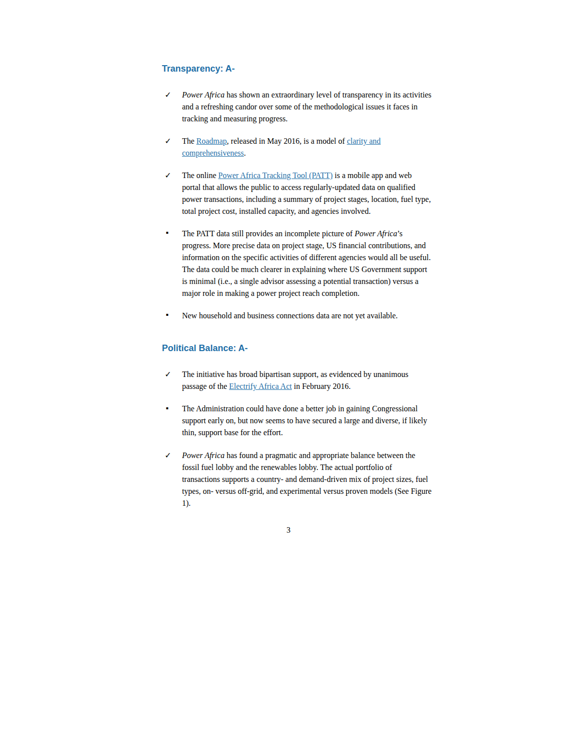Transparency: A-
Power Africa has shown an extraordinary level of transparency in its activities and a refreshing candor over some of the methodological issues it faces in tracking and measuring progress.
The Roadmap, released in May 2016, is a model of clarity and comprehensiveness.
The online Power Africa Tracking Tool (PATT) is a mobile app and web portal that allows the public to access regularly-updated data on qualified power transactions, including a summary of project stages, location, fuel type, total project cost, installed capacity, and agencies involved.
The PATT data still provides an incomplete picture of Power Africa’s progress. More precise data on project stage, US financial contributions, and information on the specific activities of different agencies would all be useful. The data could be much clearer in explaining where US Government support is minimal (i.e., a single advisor assessing a potential transaction) versus a major role in making a power project reach completion.
New household and business connections data are not yet available.
Political Balance: A-
The initiative has broad bipartisan support, as evidenced by unanimous passage of the Electrify Africa Act in February 2016.
The Administration could have done a better job in gaining Congressional support early on, but now seems to have secured a large and diverse, if likely thin, support base for the effort.
Power Africa has found a pragmatic and appropriate balance between the fossil fuel lobby and the renewables lobby. The actual portfolio of transactions supports a country- and demand-driven mix of project sizes, fuel types, on- versus off-grid, and experimental versus proven models (See Figure 1).
3